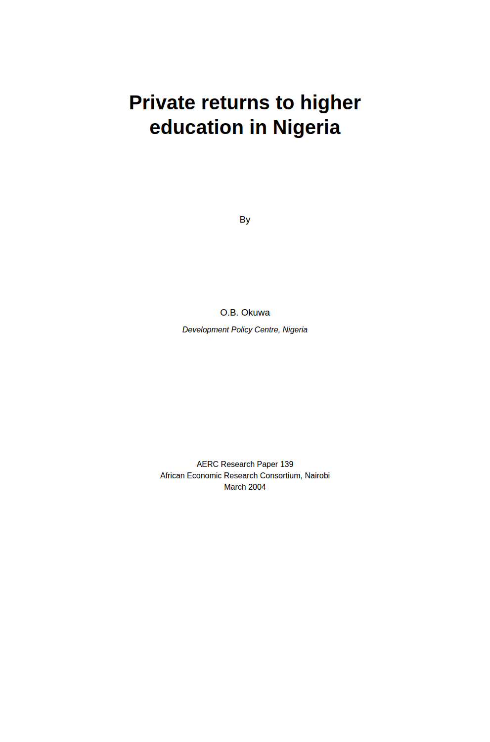Private returns to higher
education in Nigeria
By
O.B. Okuwa
Development Policy Centre, Nigeria
AERC Research Paper 139
African Economic Research Consortium, Nairobi
March 2004